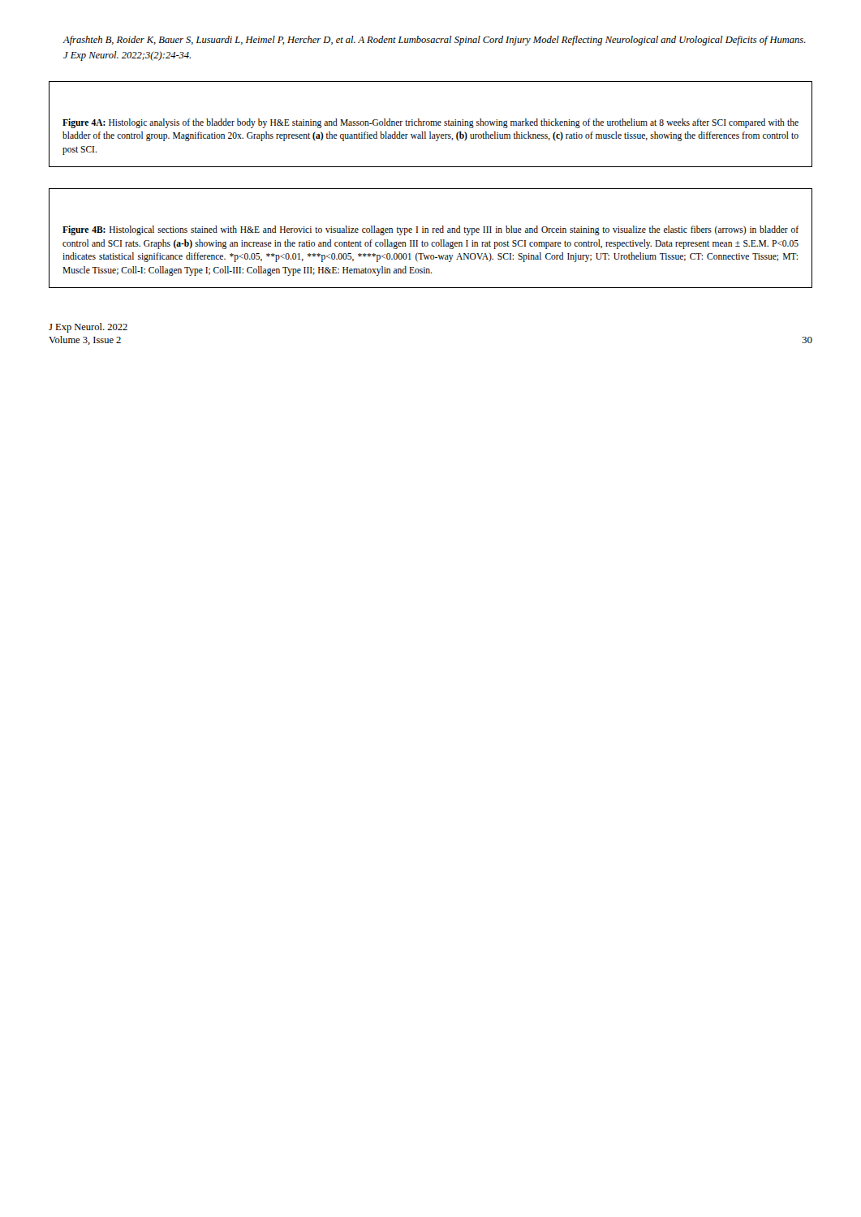Afrashteh B, Roider K, Bauer S, Lusuardi L, Heimel P, Hercher D, et al. A Rodent Lumbosacral Spinal Cord Injury Model Reflecting Neurological and Urological Deficits of Humans. J Exp Neurol. 2022;3(2):24-34.
Figure 4A: Histologic analysis of the bladder body by H&E staining and Masson-Goldner trichrome staining showing marked thickening of the urothelium at 8 weeks after SCI compared with the bladder of the control group. Magnification 20x. Graphs represent (a) the quantified bladder wall layers, (b) urothelium thickness, (c) ratio of muscle tissue, showing the differences from control to post SCI.
Figure 4B: Histological sections stained with H&E and Herovici to visualize collagen type I in red and type III in blue and Orcein staining to visualize the elastic fibers (arrows) in bladder of control and SCI rats. Graphs (a-b) showing an increase in the ratio and content of collagen III to collagen I in rat post SCI compare to control, respectively. Data represent mean ± S.E.M. P<0.05 indicates statistical significance difference. *p<0.05, **p<0.01, ***p<0.005, ****p<0.0001 (Two-way ANOVA). SCI: Spinal Cord Injury; UT: Urothelium Tissue; CT: Connective Tissue; MT: Muscle Tissue; Coll-I: Collagen Type I; Coll-III: Collagen Type III; H&E: Hematoxylin and Eosin.
J Exp Neurol. 2022
Volume 3, Issue 2
30